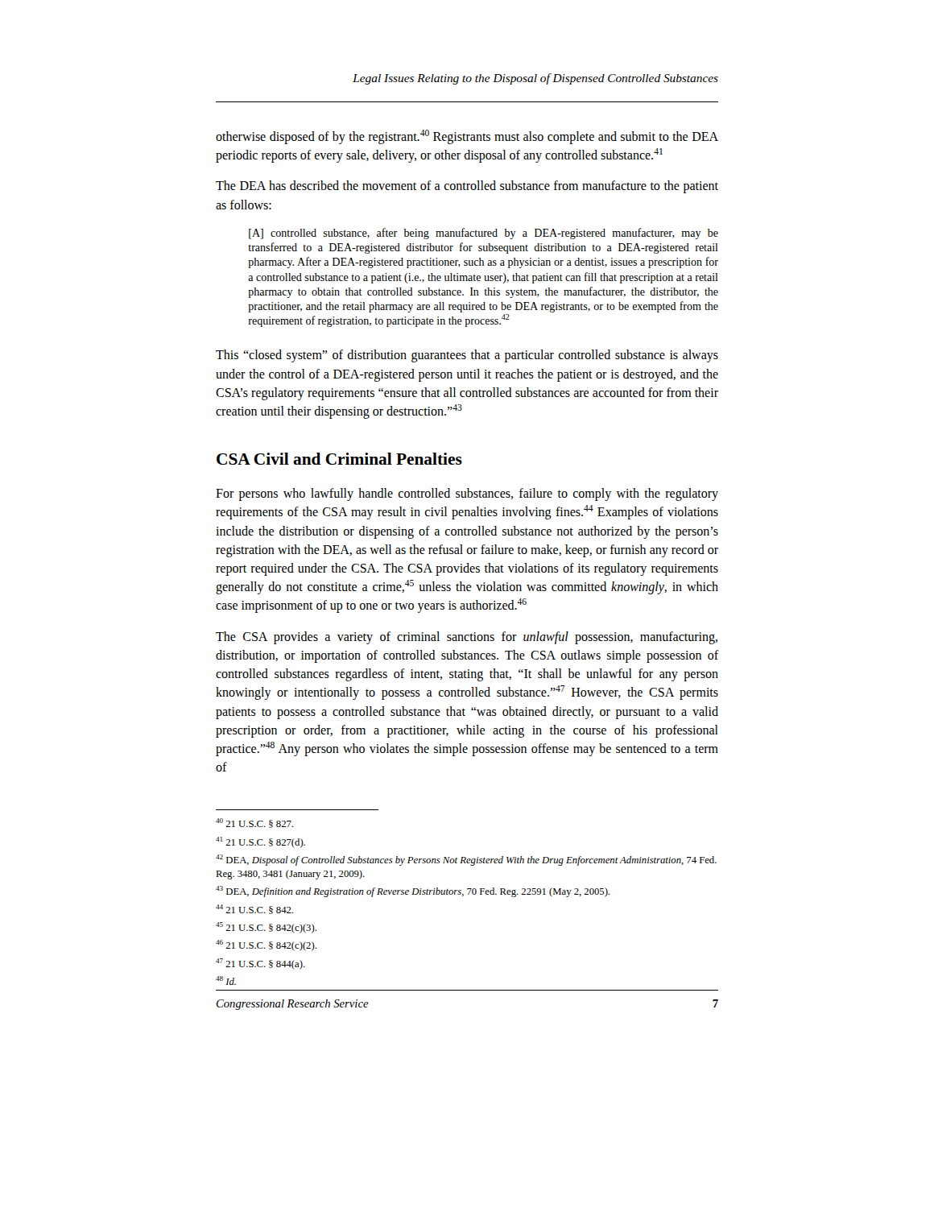Legal Issues Relating to the Disposal of Dispensed Controlled Substances
otherwise disposed of by the registrant.40 Registrants must also complete and submit to the DEA periodic reports of every sale, delivery, or other disposal of any controlled substance.41
The DEA has described the movement of a controlled substance from manufacture to the patient as follows:
[A] controlled substance, after being manufactured by a DEA-registered manufacturer, may be transferred to a DEA-registered distributor for subsequent distribution to a DEA-registered retail pharmacy. After a DEA-registered practitioner, such as a physician or a dentist, issues a prescription for a controlled substance to a patient (i.e., the ultimate user), that patient can fill that prescription at a retail pharmacy to obtain that controlled substance. In this system, the manufacturer, the distributor, the practitioner, and the retail pharmacy are all required to be DEA registrants, or to be exempted from the requirement of registration, to participate in the process.42
This “closed system” of distribution guarantees that a particular controlled substance is always under the control of a DEA-registered person until it reaches the patient or is destroyed, and the CSA’s regulatory requirements “ensure that all controlled substances are accounted for from their creation until their dispensing or destruction.”43
CSA Civil and Criminal Penalties
For persons who lawfully handle controlled substances, failure to comply with the regulatory requirements of the CSA may result in civil penalties involving fines.44 Examples of violations include the distribution or dispensing of a controlled substance not authorized by the person’s registration with the DEA, as well as the refusal or failure to make, keep, or furnish any record or report required under the CSA. The CSA provides that violations of its regulatory requirements generally do not constitute a crime,45 unless the violation was committed knowingly, in which case imprisonment of up to one or two years is authorized.46
The CSA provides a variety of criminal sanctions for unlawful possession, manufacturing, distribution, or importation of controlled substances. The CSA outlaws simple possession of controlled substances regardless of intent, stating that, “It shall be unlawful for any person knowingly or intentionally to possess a controlled substance.”47 However, the CSA permits patients to possess a controlled substance that “was obtained directly, or pursuant to a valid prescription or order, from a practitioner, while acting in the course of his professional practice.”48 Any person who violates the simple possession offense may be sentenced to a term of
40 21 U.S.C. § 827.
41 21 U.S.C. § 827(d).
42 DEA, Disposal of Controlled Substances by Persons Not Registered With the Drug Enforcement Administration, 74 Fed. Reg. 3480, 3481 (January 21, 2009).
43 DEA, Definition and Registration of Reverse Distributors, 70 Fed. Reg. 22591 (May 2, 2005).
44 21 U.S.C. § 842.
45 21 U.S.C. § 842(c)(3).
46 21 U.S.C. § 842(c)(2).
47 21 U.S.C. § 844(a).
48 Id.
Congressional Research Service 7